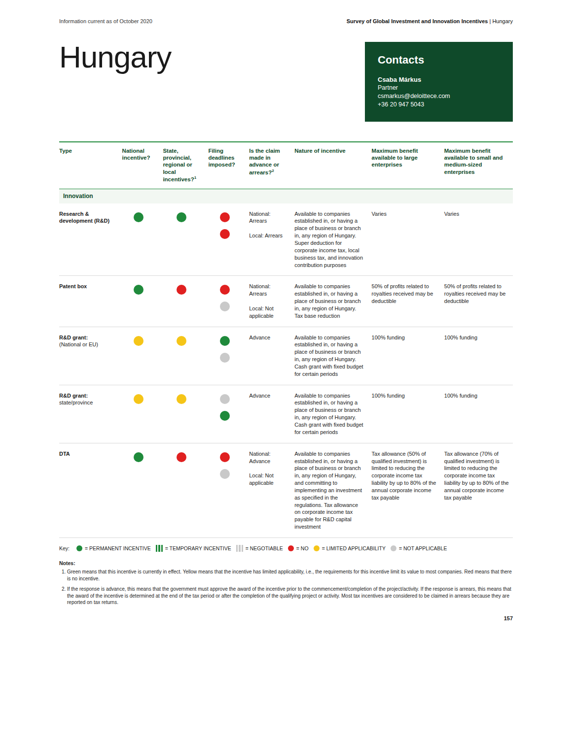Information current as of October 2020
Survey of Global Investment and Innovation Incentives | Hungary
Hungary
Contacts
Csaba Márkus
Partner
csmarkus@deloittece.com
+36 20 947 5043
| Type | National incentive? | State, provincial, regional or local incentives? 1 | Filing deadlines imposed? | Is the claim made in advance or arrears? 2 | Nature of incentive | Maximum benefit available to large enterprises | Maximum benefit available to small and medium-sized enterprises |
| --- | --- | --- | --- | --- | --- | --- | --- |
| Innovation |
| Research & development (R&D) | | | | National: Arrears Local: Arrears | Available to companies established in, or having a place of business or branch in, any region of Hungary. Super deduction for corporate income tax, local business tax, and innovation contribution purposes | Varies | Varies |
| Patent box | | | | National: Arrears Local: Not applicable | Available to companies established in, or having a place of business or branch in, any region of Hungary. Tax base reduction | 50% of profits related to royalties received may be deductible | 50% of profits related to royalties received may be deductible |
| R&D grant: (National or EU) | | | | Advance | Available to companies established in, or having a place of business or branch in, any region of Hungary. Cash grant with fixed budget for certain periods | 100% funding | 100% funding |
| R&D grant: state/province | | | | Advance | Available to companies established in, or having a place of business or branch in, any region of Hungary. Cash grant with fixed budget for certain periods | 100% funding | 100% funding |
| DTA | | | | National: Advance Local: Not applicable | Available to companies established in, or having a place of business or branch in, any region of Hungary, and committing to implementing an investment as specified in the regulations. Tax allowance on corporate income tax payable for R&D capital investment | Tax allowance (50% of qualified investment) is limited to reducing the corporate income tax liability by up to 80% of the annual corporate income tax payable | Tax allowance (70% of qualified investment) is limited to reducing the corporate income tax liability by up to 80% of the annual corporate income tax payable |
Key: = PERMANENT INCENTIVE = TEMPORARY INCENTIVE = NEGOTIABLE = NO = LIMITED APPLICABILITY = NOT APPLICABLE
Notes:
Green means that this incentive is currently in effect. Yellow means that the incentive has limited applicability, i.e., the requirements for this incentive limit its value to most companies. Red means that there is no incentive.
If the response is advance, this means that the government must approve the award of the incentive prior to the commencement/completion of the project/activity. If the response is arrears, this means that the award of the incentive is determined at the end of the tax period or after the completion of the qualifying project or activity. Most tax incentives are considered to be claimed in arrears because they are reported on tax returns.
157